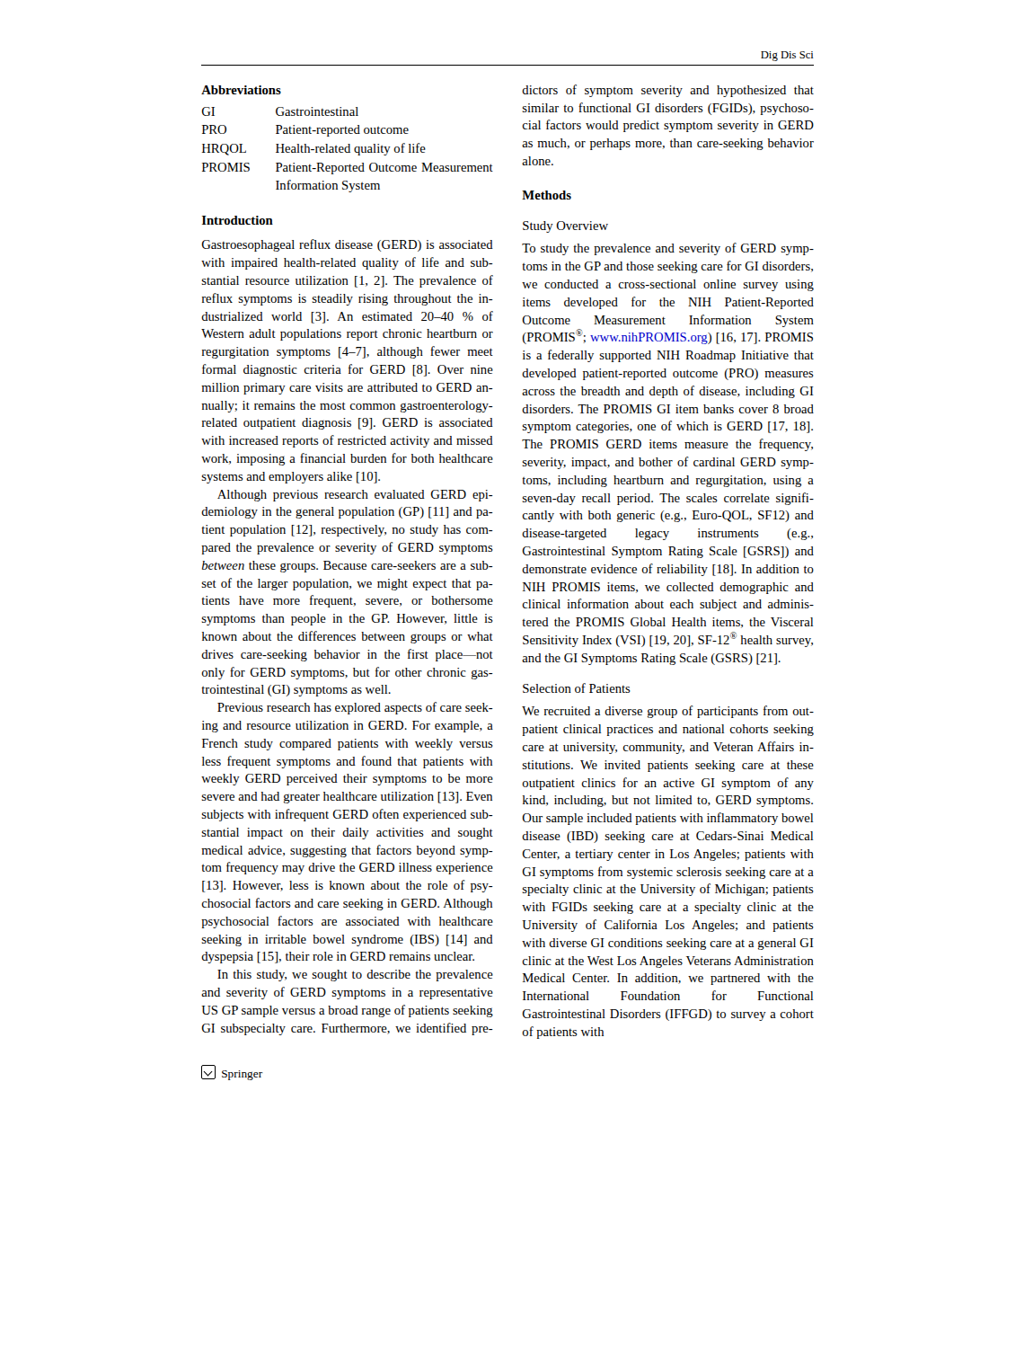Dig Dis Sci
Abbreviations
| GI | Gastrointestinal |
| PRO | Patient-reported outcome |
| HRQOL | Health-related quality of life |
| PROMIS | Patient-Reported Outcome Measurement Information System |
Introduction
Gastroesophageal reflux disease (GERD) is associated with impaired health-related quality of life and substantial resource utilization [1, 2]. The prevalence of reflux symptoms is steadily rising throughout the industrialized world [3]. An estimated 20–40 % of Western adult populations report chronic heartburn or regurgitation symptoms [4–7], although fewer meet formal diagnostic criteria for GERD [8]. Over nine million primary care visits are attributed to GERD annually; it remains the most common gastroenterology-related outpatient diagnosis [9]. GERD is associated with increased reports of restricted activity and missed work, imposing a financial burden for both healthcare systems and employers alike [10].
Although previous research evaluated GERD epidemiology in the general population (GP) [11] and patient population [12], respectively, no study has compared the prevalence or severity of GERD symptoms between these groups. Because care-seekers are a subset of the larger population, we might expect that patients have more frequent, severe, or bothersome symptoms than people in the GP. However, little is known about the differences between groups or what drives care-seeking behavior in the first place—not only for GERD symptoms, but for other chronic gastrointestinal (GI) symptoms as well.
Previous research has explored aspects of care seeking and resource utilization in GERD. For example, a French study compared patients with weekly versus less frequent symptoms and found that patients with weekly GERD perceived their symptoms to be more severe and had greater healthcare utilization [13]. Even subjects with infrequent GERD often experienced substantial impact on their daily activities and sought medical advice, suggesting that factors beyond symptom frequency may drive the GERD illness experience [13]. However, less is known about the role of psychosocial factors and care seeking in GERD. Although psychosocial factors are associated with healthcare seeking in irritable bowel syndrome (IBS) [14] and dyspepsia [15], their role in GERD remains unclear.
In this study, we sought to describe the prevalence and severity of GERD symptoms in a representative US GP sample versus a broad range of patients seeking GI subspecialty care. Furthermore, we identified predictors of symptom severity and hypothesized that similar to functional GI disorders (FGIDs), psychosocial factors would predict symptom severity in GERD as much, or perhaps more, than care-seeking behavior alone.
Methods
Study Overview
To study the prevalence and severity of GERD symptoms in the GP and those seeking care for GI disorders, we conducted a cross-sectional online survey using items developed for the NIH Patient-Reported Outcome Measurement Information System (PROMIS®; www.nihPROMIS.org) [16, 17]. PROMIS is a federally supported NIH Roadmap Initiative that developed patient-reported outcome (PRO) measures across the breadth and depth of disease, including GI disorders. The PROMIS GI item banks cover 8 broad symptom categories, one of which is GERD [17, 18]. The PROMIS GERD items measure the frequency, severity, impact, and bother of cardinal GERD symptoms, including heartburn and regurgitation, using a seven-day recall period. The scales correlate significantly with both generic (e.g., Euro-QOL, SF12) and disease-targeted legacy instruments (e.g., Gastrointestinal Symptom Rating Scale [GSRS]) and demonstrate evidence of reliability [18]. In addition to NIH PROMIS items, we collected demographic and clinical information about each subject and administered the PROMIS Global Health items, the Visceral Sensitivity Index (VSI) [19, 20], SF-12® health survey, and the GI Symptoms Rating Scale (GSRS) [21].
Selection of Patients
We recruited a diverse group of participants from outpatient clinical practices and national cohorts seeking care at university, community, and Veteran Affairs institutions. We invited patients seeking care at these outpatient clinics for an active GI symptom of any kind, including, but not limited to, GERD symptoms. Our sample included patients with inflammatory bowel disease (IBD) seeking care at Cedars-Sinai Medical Center, a tertiary center in Los Angeles; patients with GI symptoms from systemic sclerosis seeking care at a specialty clinic at the University of Michigan; patients with FGIDs seeking care at a specialty clinic at the University of California Los Angeles; and patients with diverse GI conditions seeking care at a general GI clinic at the West Los Angeles Veterans Administration Medical Center. In addition, we partnered with the International Foundation for Functional Gastrointestinal Disorders (IFFGD) to survey a cohort of patients with
Springer